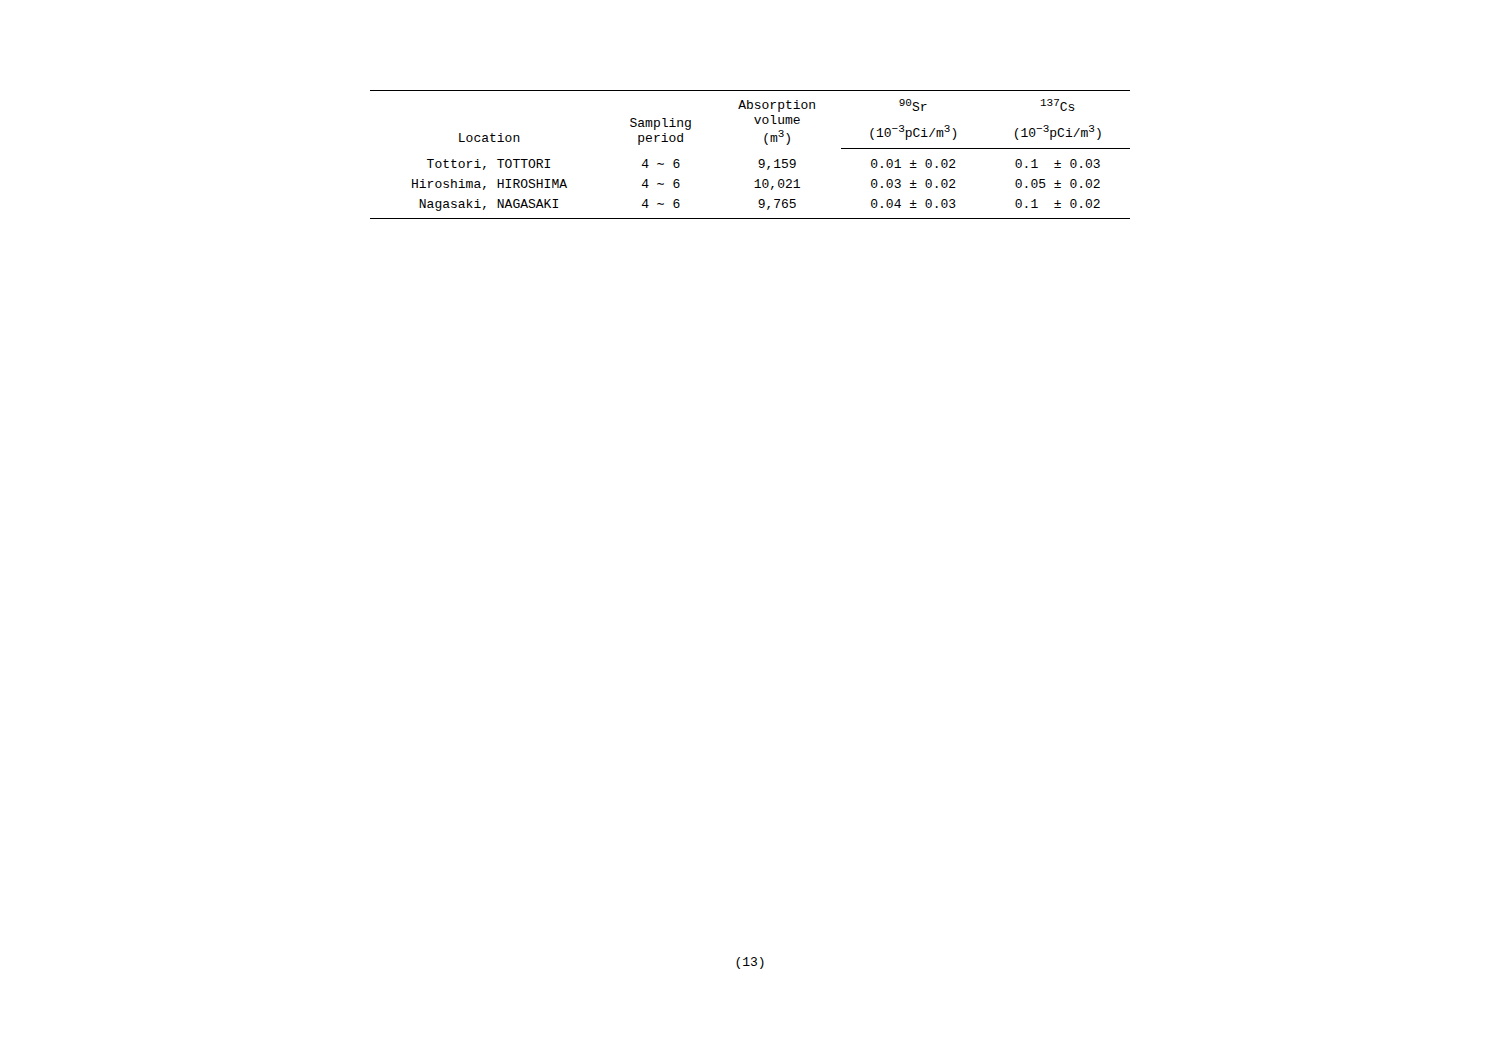| Location | Sampling period | Absorption volume (m 3 ) | 90 Sr | 137 Cs |
| --- | --- | --- | --- | --- |
| (10 −3 pCi/m 3 ) | (10 −3 pCi/m 3 ) |
| Tottori, TOTTORI | 4 ∼ 6 | 9,159 | 0.01 ± 0.02 | 0.1 ± 0.03 |
| Hiroshima, HIROSHIMA | 4 ∼ 6 | 10,021 | 0.03 ± 0.02 | 0.05 ± 0.02 |
| Nagasaki, NAGASAKI | 4 ∼ 6 | 9,765 | 0.04 ± 0.03 | 0.1 ± 0.02 |
(13)